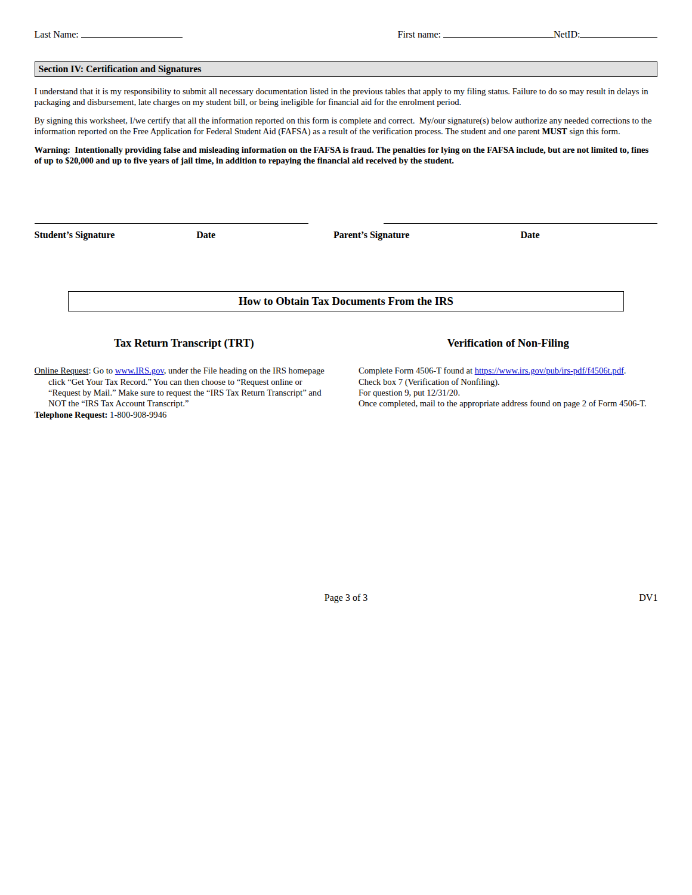Last Name: First name: NetID:
Section IV: Certification and Signatures
I understand that it is my responsibility to submit all necessary documentation listed in the previous tables that apply to my filing status. Failure to do so may result in delays in packaging and disbursement, late charges on my student bill, or being ineligible for financial aid for the enrolment period.
By signing this worksheet, I/we certify that all the information reported on this form is complete and correct. My/our signature(s) below authorize any needed corrections to the information reported on the Free Application for Federal Student Aid (FAFSA) as a result of the verification process. The student and one parent MUST sign this form.
Warning: Intentionally providing false and misleading information on the FAFSA is fraud. The penalties for lying on the FAFSA include, but are not limited to, fines of up to $20,000 and up to five years of jail time, in addition to repaying the financial aid received by the student.
Student’s Signature Date Parent’s Signature Date
How to Obtain Tax Documents From the IRS
Tax Return Transcript (TRT)
Online Request: Go to www.IRS.gov, under the File heading on the IRS homepage click “Get Your Tax Record.” You can then choose to “Request online or “Request by Mail.” Make sure to request the “IRS Tax Return Transcript” and NOT the “IRS Tax Account Transcript.”
Telephone Request: 1-800-908-9946
Verification of Non-Filing
Complete Form 4506-T found at https://www.irs.gov/pub/irs-pdf/f4506t.pdf.
Check box 7 (Verification of Nonfiling).
For question 9, put 12/31/20.
Once completed, mail to the appropriate address found on page 2 of Form 4506-T.
Page 3 of 3 DV1